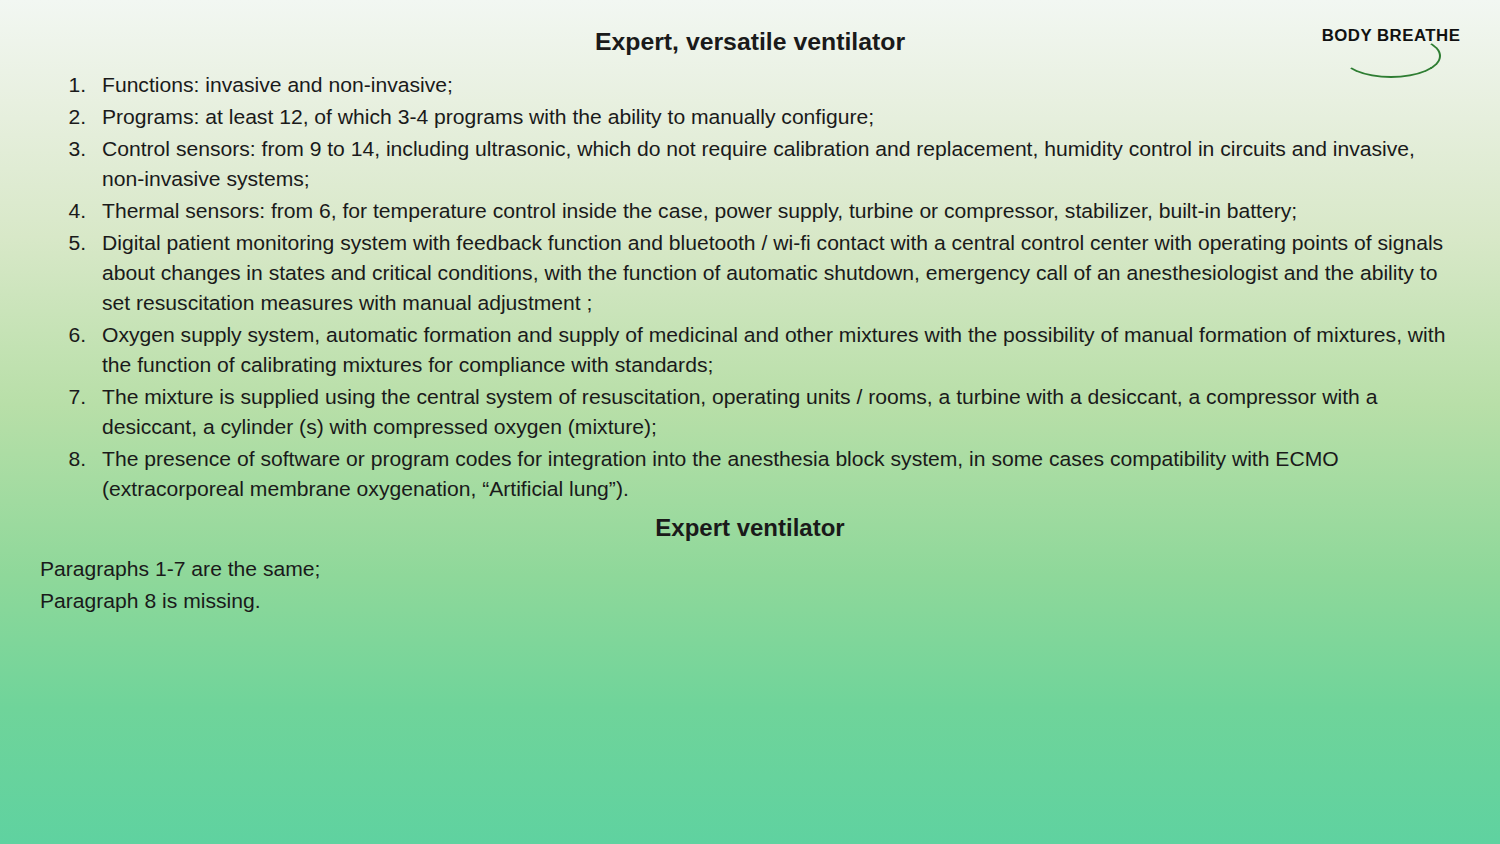BODY BREATHE
Expert, versatile ventilator
Functions: invasive and non-invasive;
Programs: at least 12, of which 3-4 programs with the ability to manually configure;
Control sensors: from 9 to 14, including ultrasonic, which do not require calibration and replacement, humidity control in circuits and invasive, non-invasive systems;
Thermal sensors: from 6, for temperature control inside the case, power supply, turbine or compressor, stabilizer, built-in battery;
Digital patient monitoring system with feedback function and bluetooth / wi-fi contact with a central control center with operating points of signals about changes in states and critical conditions, with the function of automatic shutdown, emergency call of an anesthesiologist and the ability to set resuscitation measures with manual adjustment ;
Oxygen supply system, automatic formation and supply of medicinal and other mixtures with the possibility of manual formation of mixtures, with the function of calibrating mixtures for compliance with standards;
The mixture is supplied using the central system of resuscitation, operating units / rooms, a turbine with a desiccant, a compressor with a desiccant, a cylinder (s) with compressed oxygen (mixture);
The presence of software or program codes for integration into the anesthesia block system, in some cases compatibility with ECMO (extracorporeal membrane oxygenation, “Artificial lung”).
Expert ventilator
Paragraphs 1-7 are the same;
Paragraph 8 is missing.